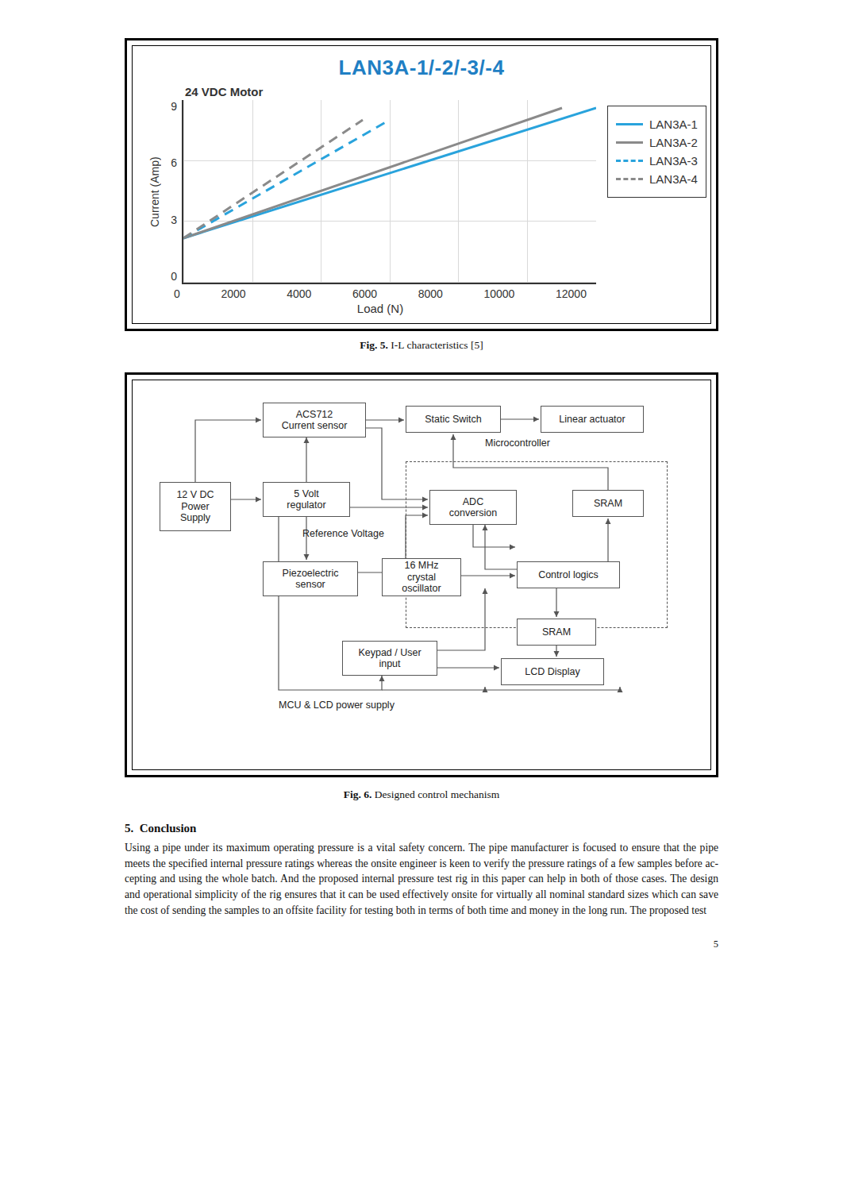LAN3A-1/-2/-3/-4
24 VDC Motor
Current (Amp)
9 6 3 0
020004000600080001000012000
Load (N)
LAN3A-1
LAN3A-2
LAN3A-3
LAN3A-4
Fig. 5. I-L characteristics [5]
ACS712
Current sensor
Static Switch
Linear actuator
12 V DC
Power
Supply
5 Volt
regulator
ADC
conversion
SRAM
Piezoelectric
sensor
16 MHz
crystal
oscillator
Control logics
SRAM
Keypad / User
input
LCD Display
Microcontroller
Reference Voltage
MCU & LCD power supply
Fig. 6. Designed control mechanism
5. Conclusion
Using a pipe under its maximum operating pressure is a vital safety concern. The pipe manufacturer is focused to ensure that the pipe meets the specified internal pressure ratings whereas the onsite engineer is keen to verify the pressure ratings of a few samples before accepting and using the whole batch. And the proposed internal pressure test rig in this paper can help in both of those cases. The design and operational simplicity of the rig ensures that it can be used effectively onsite for virtually all nominal standard sizes which can save the cost of sending the samples to an offsite facility for testing both in terms of both time and money in the long run. The proposed test
5